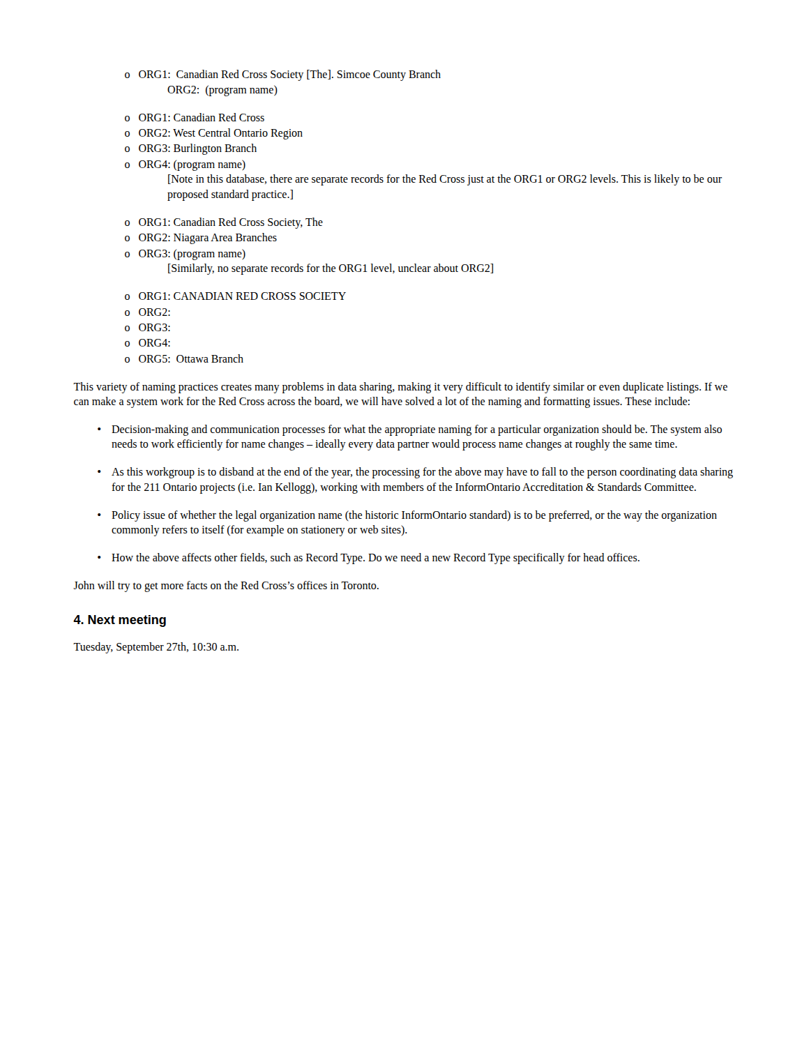ORG1: Canadian Red Cross Society [The]. Simcoe County Branch
ORG2: (program name)
ORG1: Canadian Red Cross
ORG2: West Central Ontario Region
ORG3: Burlington Branch
ORG4: (program name)
[Note in this database, there are separate records for the Red Cross just at the ORG1 or ORG2 levels. This is likely to be our proposed standard practice.]
ORG1: Canadian Red Cross Society, The
ORG2: Niagara Area Branches
ORG3: (program name)
[Similarly, no separate records for the ORG1 level, unclear about ORG2]
ORG1: CANADIAN RED CROSS SOCIETY
ORG2:
ORG3:
ORG4:
ORG5: Ottawa Branch
This variety of naming practices creates many problems in data sharing, making it very difficult to identify similar or even duplicate listings. If we can make a system work for the Red Cross across the board, we will have solved a lot of the naming and formatting issues. These include:
Decision-making and communication processes for what the appropriate naming for a particular organization should be. The system also needs to work efficiently for name changes – ideally every data partner would process name changes at roughly the same time.
As this workgroup is to disband at the end of the year, the processing for the above may have to fall to the person coordinating data sharing for the 211 Ontario projects (i.e. Ian Kellogg), working with members of the InformOntario Accreditation & Standards Committee.
Policy issue of whether the legal organization name (the historic InformOntario standard) is to be preferred, or the way the organization commonly refers to itself (for example on stationery or web sites).
How the above affects other fields, such as Record Type. Do we need a new Record Type specifically for head offices.
John will try to get more facts on the Red Cross’s offices in Toronto.
4. Next meeting
Tuesday, September 27th, 10:30 a.m.